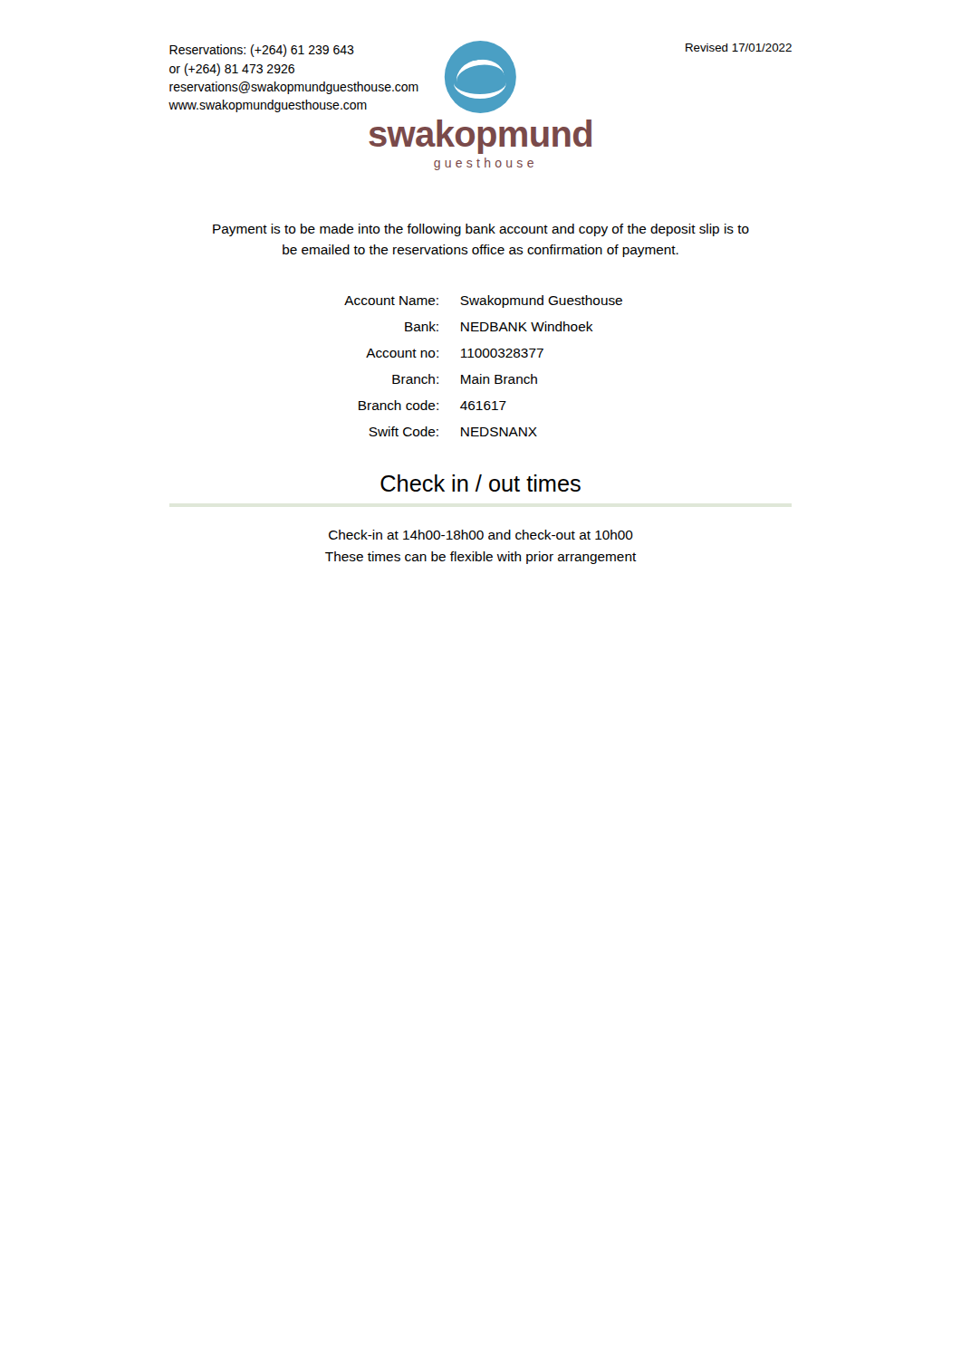Revised 17/01/2022
Reservations: (+264) 61 239 643
or (+264) 81 473 2926
reservations@swakopmundguesthouse.com
www.swakopmundguesthouse.com
swakopmund
guesthouse
Payment is to be made into the following bank account and copy of the deposit slip is to be emailed to the reservations office as confirmation of payment.
| Account Name: | Swakopmund Guesthouse |
| Bank: | NEDBANK Windhoek |
| Account no: | 11000328377 |
| Branch: | Main Branch |
| Branch code: | 461617 |
| Swift Code: | NEDSNANX |
Check in / out times
Check-in at 14h00-18h00 and check-out at 10h00
These times can be flexible with prior arrangement